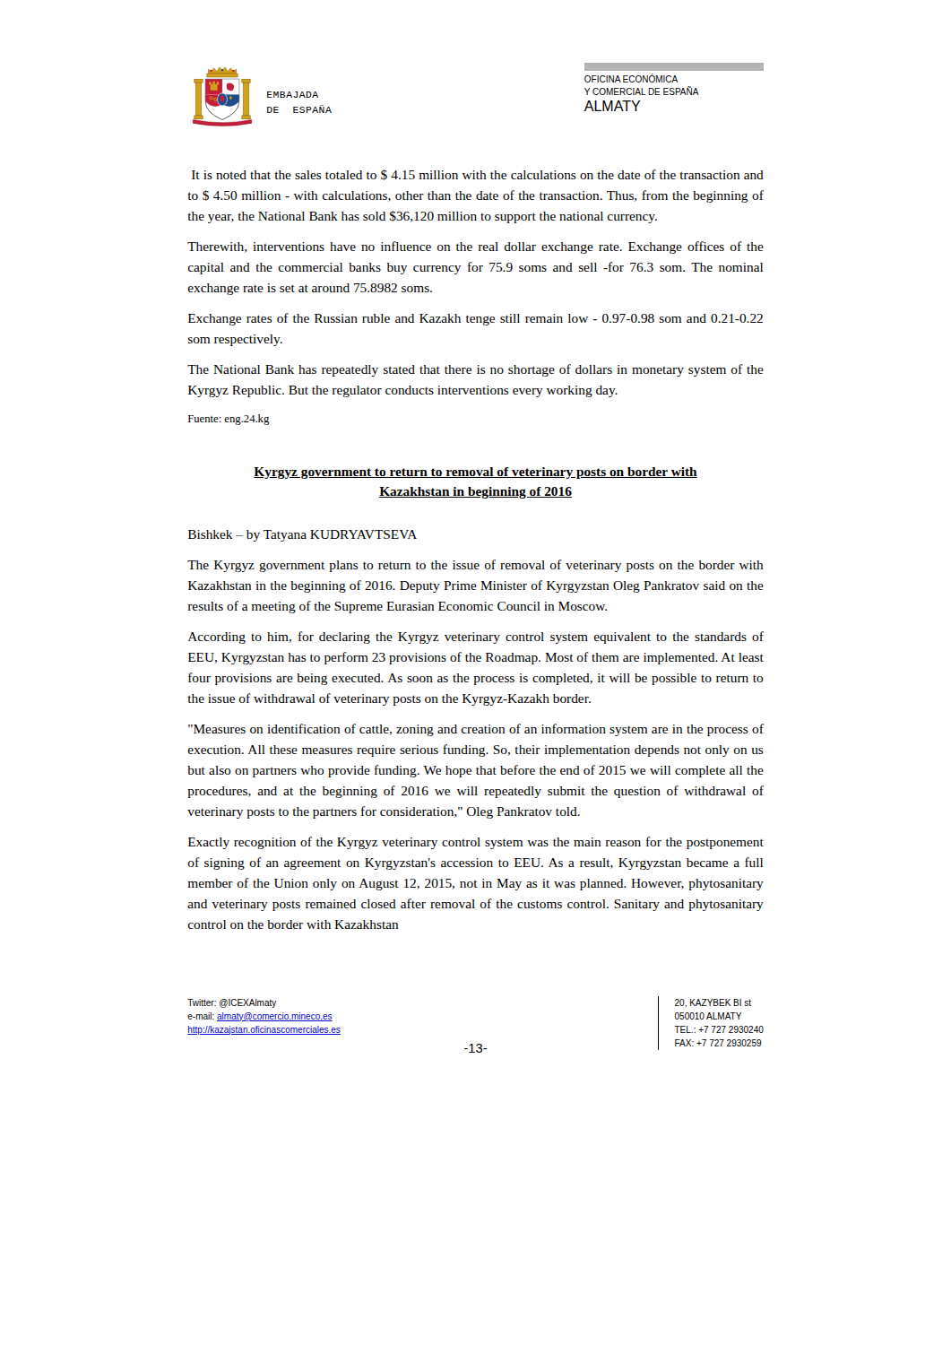EMBAJADA
DE ESPAÑA
OFICINA ECONÓMICA
Y COMERCIAL DE ESPAÑA
ALMATY
It is noted that the sales totaled to $ 4.15 million with the calculations on the date of the transaction and to $ 4.50 million - with calculations, other than the date of the transaction. Thus, from the beginning of the year, the National Bank has sold $36,120 million to support the national currency.
Therewith, interventions have no influence on the real dollar exchange rate. Exchange offices of the capital and the commercial banks buy currency for 75.9 soms and sell -for 76.3 som. The nominal exchange rate is set at around 75.8982 soms.
Exchange rates of the Russian ruble and Kazakh tenge still remain low - 0.97-0.98 som and 0.21-0.22 som respectively.
The National Bank has repeatedly stated that there is no shortage of dollars in monetary system of the Kyrgyz Republic. But the regulator conducts interventions every working day.
Fuente: eng.24.kg
Kyrgyz government to return to removal of veterinary posts on border with Kazakhstan in beginning of 2016
Bishkek – by Tatyana KUDRYAVTSEVA
The Kyrgyz government plans to return to the issue of removal of veterinary posts on the border with Kazakhstan in the beginning of 2016. Deputy Prime Minister of Kyrgyzstan Oleg Pankratov said on the results of a meeting of the Supreme Eurasian Economic Council in Moscow.
According to him, for declaring the Kyrgyz veterinary control system equivalent to the standards of EEU, Kyrgyzstan has to perform 23 provisions of the Roadmap. Most of them are implemented. At least four provisions are being executed. As soon as the process is completed, it will be possible to return to the issue of withdrawal of veterinary posts on the Kyrgyz-Kazakh border.
"Measures on identification of cattle, zoning and creation of an information system are in the process of execution. All these measures require serious funding. So, their implementation depends not only on us but also on partners who provide funding. We hope that before the end of 2015 we will complete all the procedures, and at the beginning of 2016 we will repeatedly submit the question of withdrawal of veterinary posts to the partners for consideration," Oleg Pankratov told.
Exactly recognition of the Kyrgyz veterinary control system was the main reason for the postponement of signing of an agreement on Kyrgyzstan's accession to EEU. As a result, Kyrgyzstan became a full member of the Union only on August 12, 2015, not in May as it was planned. However, phytosanitary and veterinary posts remained closed after removal of the customs control. Sanitary and phytosanitary control on the border with Kazakhstan
Twitter: @ICEXAlmaty
e-mail: almaty@comercio.mineco.es
http://kazajstan.oficinascomerciales.es
-13-
20, KAZYBEK BI st
050010 ALMATY
TEL.: +7 727 2930240
FAX: +7 727 2930259